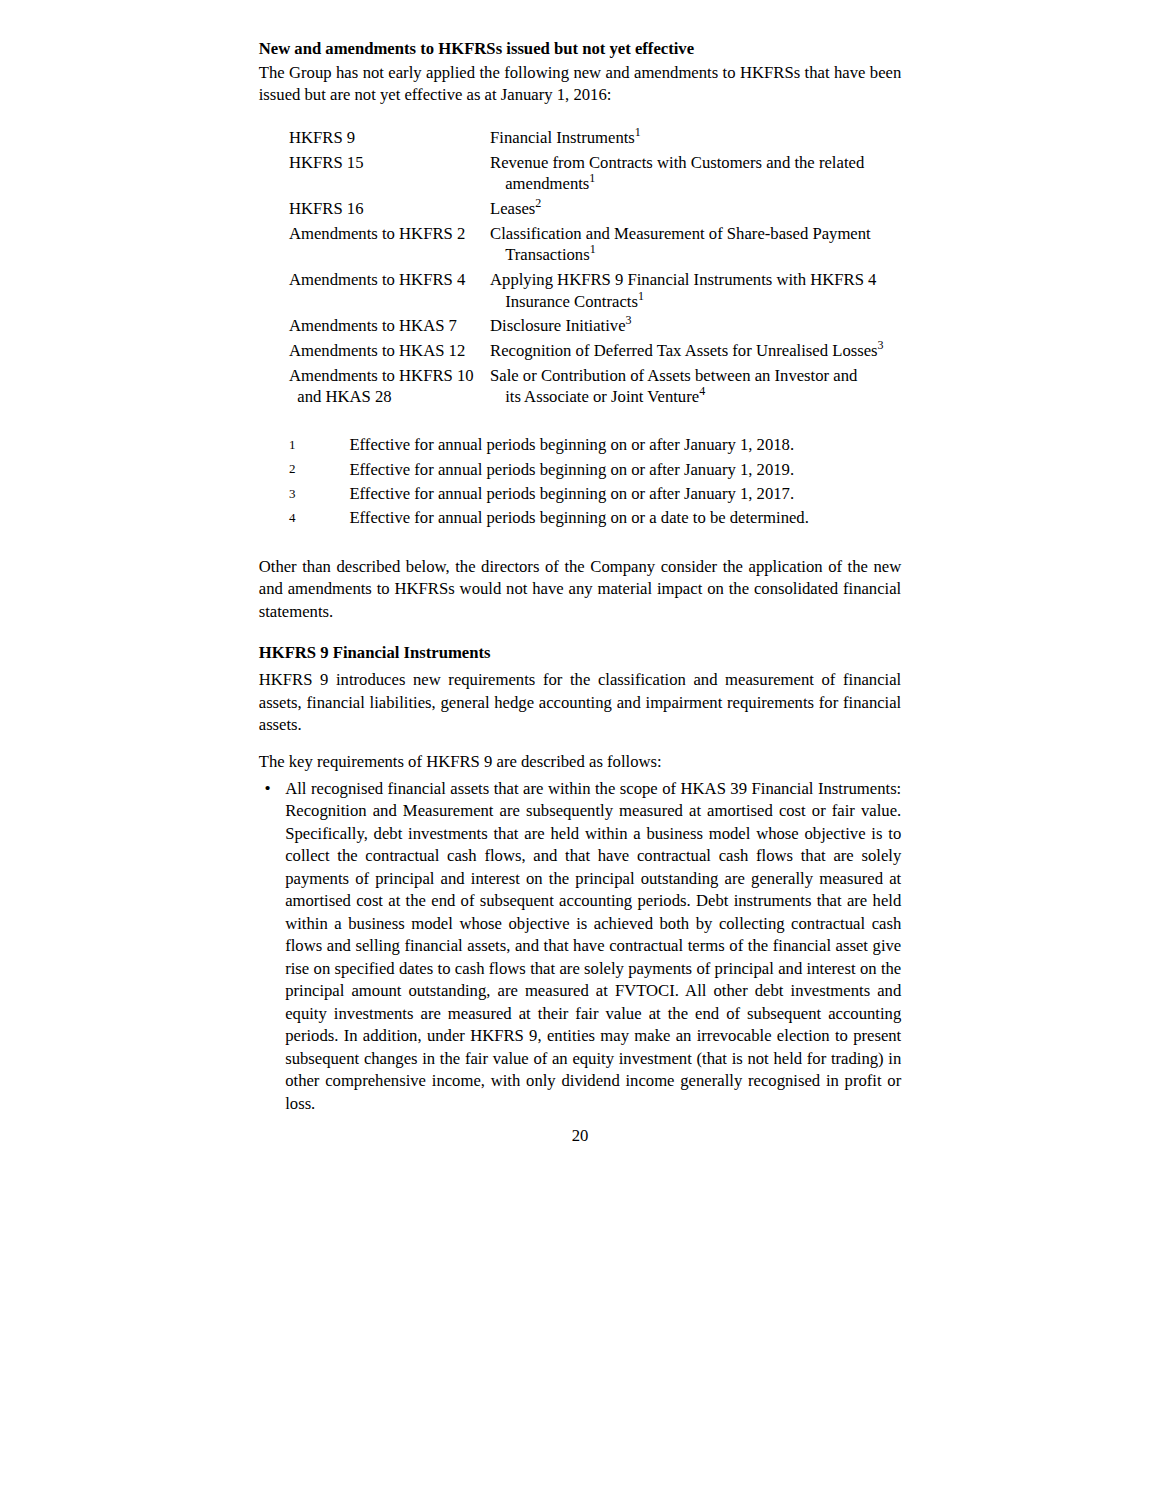New and amendments to HKFRSs issued but not yet effective
The Group has not early applied the following new and amendments to HKFRSs that have been issued but are not yet effective as at January 1, 2016:
| HKFRS 9 | Financial Instruments 1 |
| HKFRS 15 | Revenue from Contracts with Customers and the related amendments 1 |
| HKFRS 16 | Leases 2 |
| Amendments to HKFRS 2 | Classification and Measurement of Share-based Payment Transactions 1 |
| Amendments to HKFRS 4 | Applying HKFRS 9 Financial Instruments with HKFRS 4 Insurance Contracts 1 |
| Amendments to HKAS 7 | Disclosure Initiative 3 |
| Amendments to HKAS 12 | Recognition of Deferred Tax Assets for Unrealised Losses 3 |
| Amendments to HKFRS 10 and HKAS 28 | Sale or Contribution of Assets between an Investor and its Associate or Joint Venture 4 |
| 1 | Effective for annual periods beginning on or after January 1, 2018. |
| 2 | Effective for annual periods beginning on or after January 1, 2019. |
| 3 | Effective for annual periods beginning on or after January 1, 2017. |
| 4 | Effective for annual periods beginning on or a date to be determined. |
Other than described below, the directors of the Company consider the application of the new and amendments to HKFRSs would not have any material impact on the consolidated financial statements.
HKFRS 9 Financial Instruments
HKFRS 9 introduces new requirements for the classification and measurement of financial assets, financial liabilities, general hedge accounting and impairment requirements for financial assets.
The key requirements of HKFRS 9 are described as follows:
All recognised financial assets that are within the scope of HKAS 39 Financial Instruments: Recognition and Measurement are subsequently measured at amortised cost or fair value. Specifically, debt investments that are held within a business model whose objective is to collect the contractual cash flows, and that have contractual cash flows that are solely payments of principal and interest on the principal outstanding are generally measured at amortised cost at the end of subsequent accounting periods. Debt instruments that are held within a business model whose objective is achieved both by collecting contractual cash flows and selling financial assets, and that have contractual terms of the financial asset give rise on specified dates to cash flows that are solely payments of principal and interest on the principal amount outstanding, are measured at FVTOCI. All other debt investments and equity investments are measured at their fair value at the end of subsequent accounting periods. In addition, under HKFRS 9, entities may make an irrevocable election to present subsequent changes in the fair value of an equity investment (that is not held for trading) in other comprehensive income, with only dividend income generally recognised in profit or loss.
20